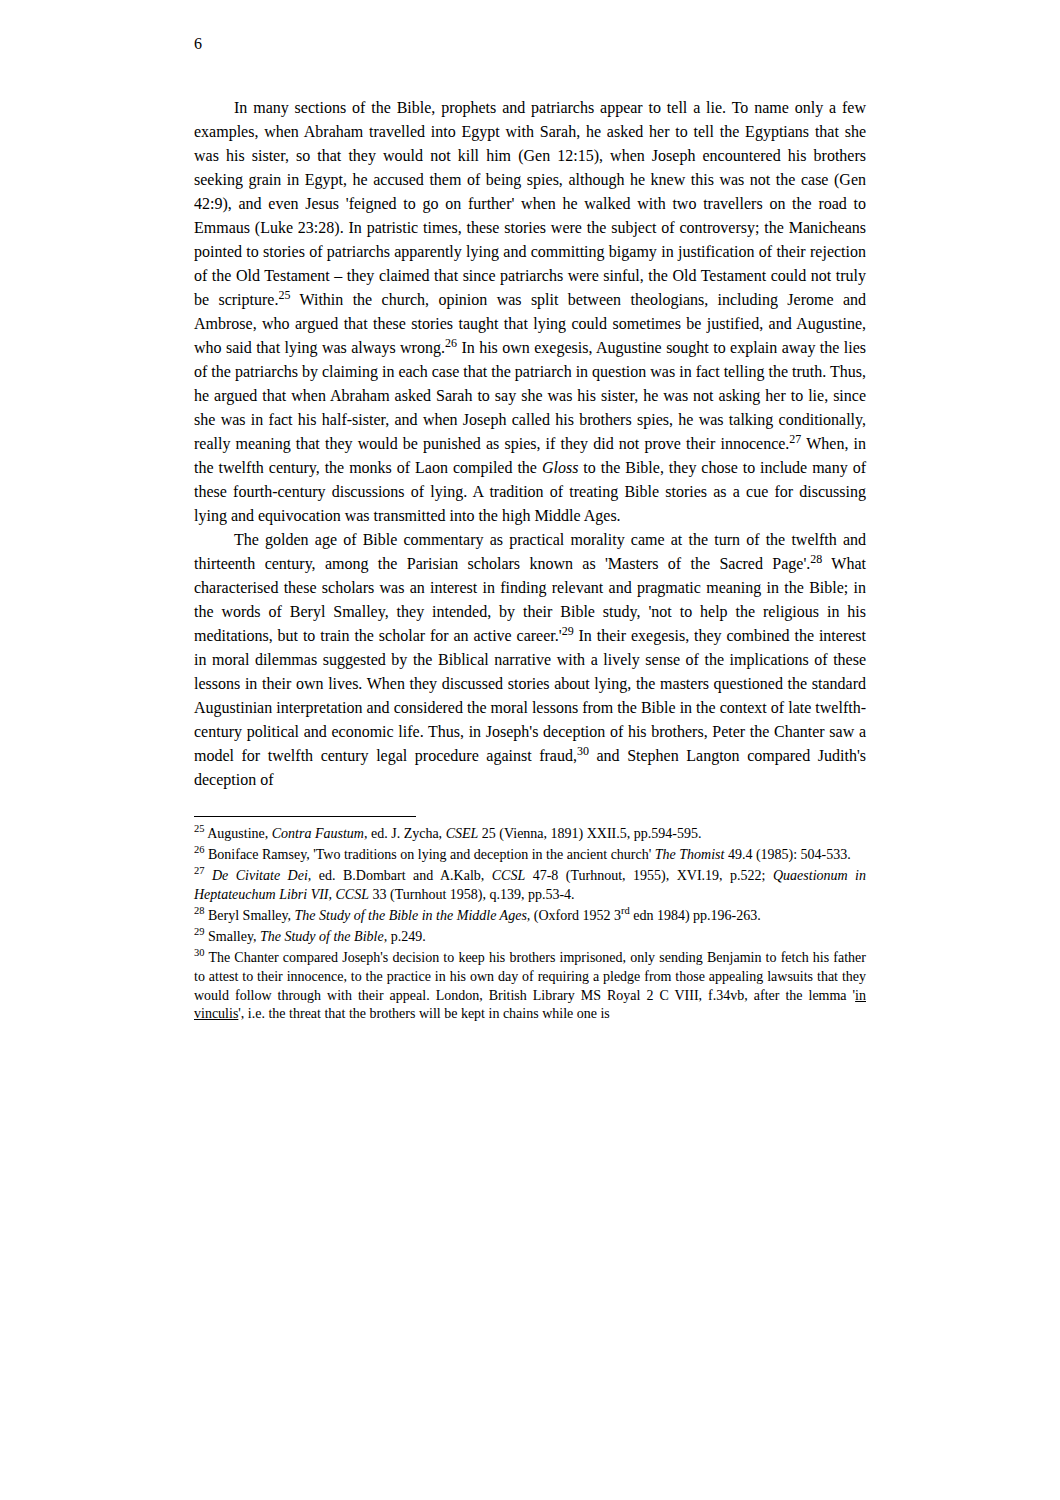6
In many sections of the Bible, prophets and patriarchs appear to tell a lie. To name only a few examples, when Abraham travelled into Egypt with Sarah, he asked her to tell the Egyptians that she was his sister, so that they would not kill him (Gen 12:15), when Joseph encountered his brothers seeking grain in Egypt, he accused them of being spies, although he knew this was not the case (Gen 42:9), and even Jesus 'feigned to go on further' when he walked with two travellers on the road to Emmaus (Luke 23:28). In patristic times, these stories were the subject of controversy; the Manicheans pointed to stories of patriarchs apparently lying and committing bigamy in justification of their rejection of the Old Testament – they claimed that since patriarchs were sinful, the Old Testament could not truly be scripture.25 Within the church, opinion was split between theologians, including Jerome and Ambrose, who argued that these stories taught that lying could sometimes be justified, and Augustine, who said that lying was always wrong.26 In his own exegesis, Augustine sought to explain away the lies of the patriarchs by claiming in each case that the patriarch in question was in fact telling the truth. Thus, he argued that when Abraham asked Sarah to say she was his sister, he was not asking her to lie, since she was in fact his half-sister, and when Joseph called his brothers spies, he was talking conditionally, really meaning that they would be punished as spies, if they did not prove their innocence.27 When, in the twelfth century, the monks of Laon compiled the Gloss to the Bible, they chose to include many of these fourth-century discussions of lying. A tradition of treating Bible stories as a cue for discussing lying and equivocation was transmitted into the high Middle Ages.
The golden age of Bible commentary as practical morality came at the turn of the twelfth and thirteenth century, among the Parisian scholars known as 'Masters of the Sacred Page'.28 What characterised these scholars was an interest in finding relevant and pragmatic meaning in the Bible; in the words of Beryl Smalley, they intended, by their Bible study, 'not to help the religious in his meditations, but to train the scholar for an active career.'29 In their exegesis, they combined the interest in moral dilemmas suggested by the Biblical narrative with a lively sense of the implications of these lessons in their own lives. When they discussed stories about lying, the masters questioned the standard Augustinian interpretation and considered the moral lessons from the Bible in the context of late twelfth-century political and economic life. Thus, in Joseph's deception of his brothers, Peter the Chanter saw a model for twelfth century legal procedure against fraud,30 and Stephen Langton compared Judith's deception of
25 Augustine, Contra Faustum, ed. J. Zycha, CSEL 25 (Vienna, 1891) XXII.5, pp.594-595.
26 Boniface Ramsey, 'Two traditions on lying and deception in the ancient church' The Thomist 49.4 (1985): 504-533.
27 De Civitate Dei, ed. B.Dombart and A.Kalb, CCSL 47-8 (Turhnout, 1955), XVI.19, p.522; Quaestionum in Heptateuchum Libri VII, CCSL 33 (Turnhout 1958), q.139, pp.53-4.
28 Beryl Smalley, The Study of the Bible in the Middle Ages, (Oxford 1952 3rd edn 1984) pp.196-263.
29 Smalley, The Study of the Bible, p.249.
30 The Chanter compared Joseph's decision to keep his brothers imprisoned, only sending Benjamin to fetch his father to attest to their innocence, to the practice in his own day of requiring a pledge from those appealing lawsuits that they would follow through with their appeal. London, British Library MS Royal 2 C VIII, f.34vb, after the lemma 'in vinculis', i.e. the threat that the brothers will be kept in chains while one is